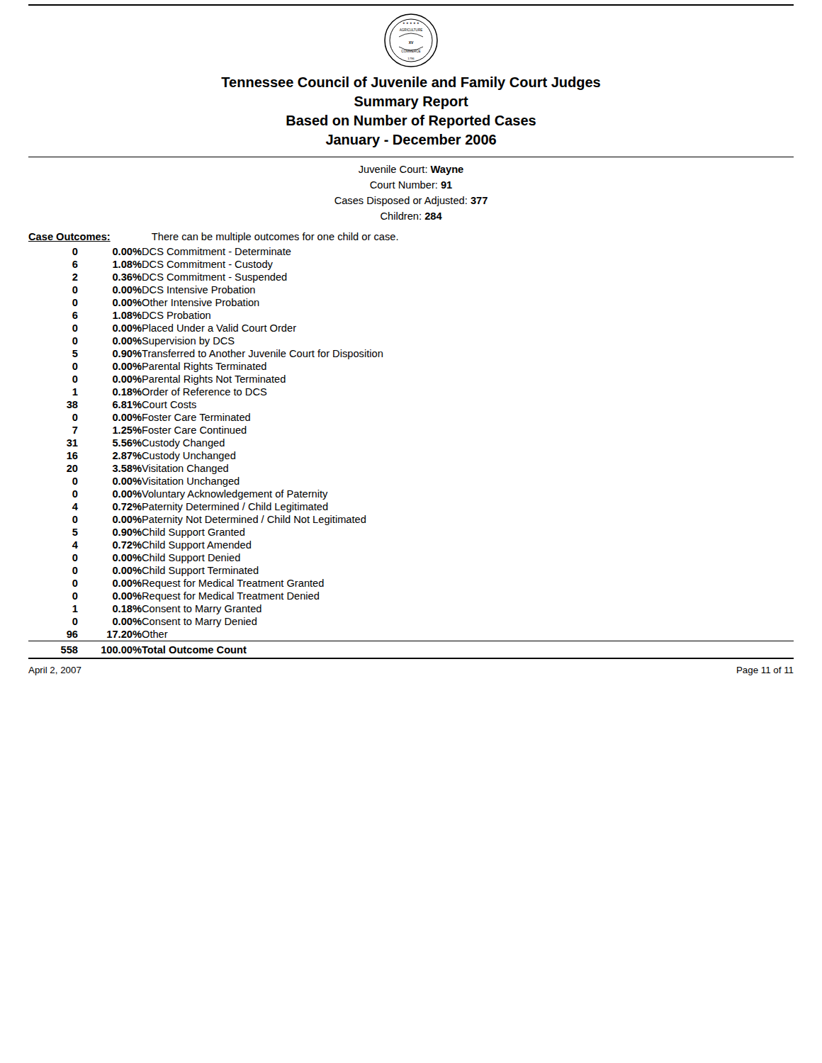★ ★ ★ ★ ★ AGRICULTURE XV COMMERCE 1796
Tennessee Council of Juvenile and Family Court Judges
Summary Report
Based on Number of Reported Cases
January - December 2006
Juvenile Court: Wayne
Court Number: 91
Cases Disposed or Adjusted: 377
Children: 284
Case Outcomes: There can be multiple outcomes for one child or case.
| 0 | 0.00% | DCS Commitment - Determinate |
| 6 | 1.08% | DCS Commitment - Custody |
| 2 | 0.36% | DCS Commitment - Suspended |
| 0 | 0.00% | DCS Intensive Probation |
| 0 | 0.00% | Other Intensive Probation |
| 6 | 1.08% | DCS Probation |
| 0 | 0.00% | Placed Under a Valid Court Order |
| 0 | 0.00% | Supervision by DCS |
| 5 | 0.90% | Transferred to Another Juvenile Court for Disposition |
| 0 | 0.00% | Parental Rights Terminated |
| 0 | 0.00% | Parental Rights Not Terminated |
| 1 | 0.18% | Order of Reference to DCS |
| 38 | 6.81% | Court Costs |
| 0 | 0.00% | Foster Care Terminated |
| 7 | 1.25% | Foster Care Continued |
| 31 | 5.56% | Custody Changed |
| 16 | 2.87% | Custody Unchanged |
| 20 | 3.58% | Visitation Changed |
| 0 | 0.00% | Visitation Unchanged |
| 0 | 0.00% | Voluntary Acknowledgement of Paternity |
| 4 | 0.72% | Paternity Determined / Child Legitimated |
| 0 | 0.00% | Paternity Not Determined / Child Not Legitimated |
| 5 | 0.90% | Child Support Granted |
| 4 | 0.72% | Child Support Amended |
| 0 | 0.00% | Child Support Denied |
| 0 | 0.00% | Child Support Terminated |
| 0 | 0.00% | Request for Medical Treatment Granted |
| 0 | 0.00% | Request for Medical Treatment Denied |
| 1 | 0.18% | Consent to Marry Granted |
| 0 | 0.00% | Consent to Marry Denied |
| 96 | 17.20% | Other |
| 558 | 100.00% | Total Outcome Count |
April 2, 2007
Page 11 of 11